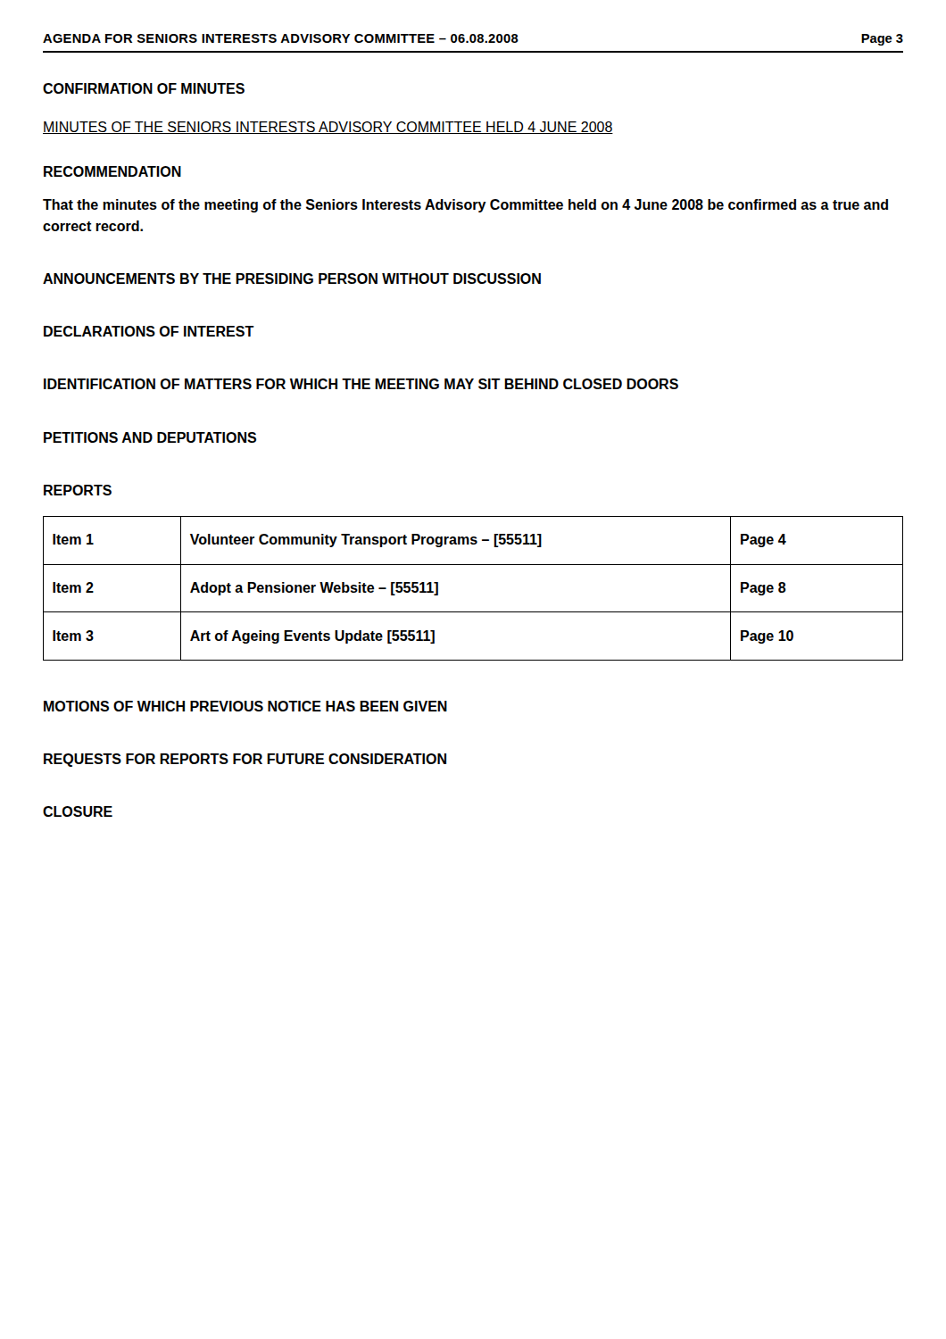AGENDA FOR SENIORS INTERESTS ADVISORY COMMITTEE – 06.08.2008 Page 3
Confirmation of Minutes
MINUTES OF THE SENIORS INTERESTS ADVISORY COMMITTEE HELD 4 JUNE 2008
Recommendation
That the minutes of the meeting of the Seniors Interests Advisory Committee held on 4 June 2008 be confirmed as a true and correct record.
Announcements by the Presiding Person without Discussion
Declarations of Interest
Identification of Matters for which the Meeting may sit behind Closed Doors
Petitions and Deputations
Reports
| Item 1 | Volunteer Community Transport Programs – [55511] | Page 4 |
| Item 2 | Adopt a Pensioner Website – [55511] | Page 8 |
| Item 3 | Art of Ageing Events Update [55511] | Page 10 |
Motions of which Previous Notice has been Given
Requests for Reports for Future Consideration
Closure